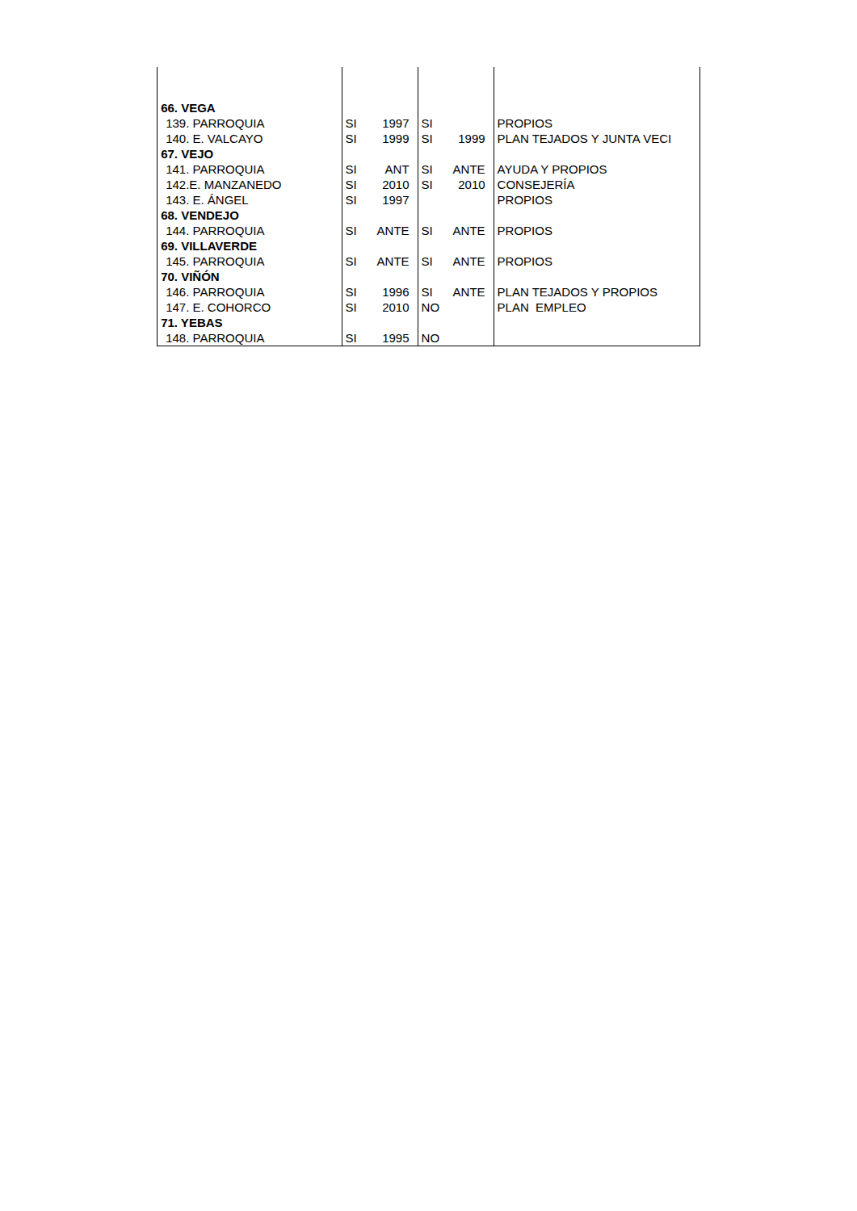| 66. VEGA | | | | | |
| 139. PARROQUIA | SI | 1997 | SI | | PROPIOS |
| 140. E. VALCAYO | SI | 1999 | SI | 1999 | PLAN TEJADOS Y JUNTA VECI |
| 67. VEJO | | | | | |
| 141. PARROQUIA | SI | ANT | SI | ANTE | AYUDA Y PROPIOS |
| 142.E. MANZANEDO | SI | 2010 | SI | 2010 | CONSEJERÍA |
| 143. E. ÁNGEL | SI | 1997 | | | PROPIOS |
| 68. VENDEJO | | | | | |
| 144. PARROQUIA | SI | ANTE | SI | ANTE | PROPIOS |
| 69. VILLAVERDE | | | | | |
| 145. PARROQUIA | SI | ANTE | SI | ANTE | PROPIOS |
| 70. VIÑÓN | | | | | |
| 146. PARROQUIA | SI | 1996 | SI | ANTE | PLAN TEJADOS Y PROPIOS |
| 147. E. COHORCO | SI | 2010 | NO | | PLAN EMPLEO |
| 71. YEBAS | | | | | |
| 148. PARROQUIA | SI | 1995 | NO | | |